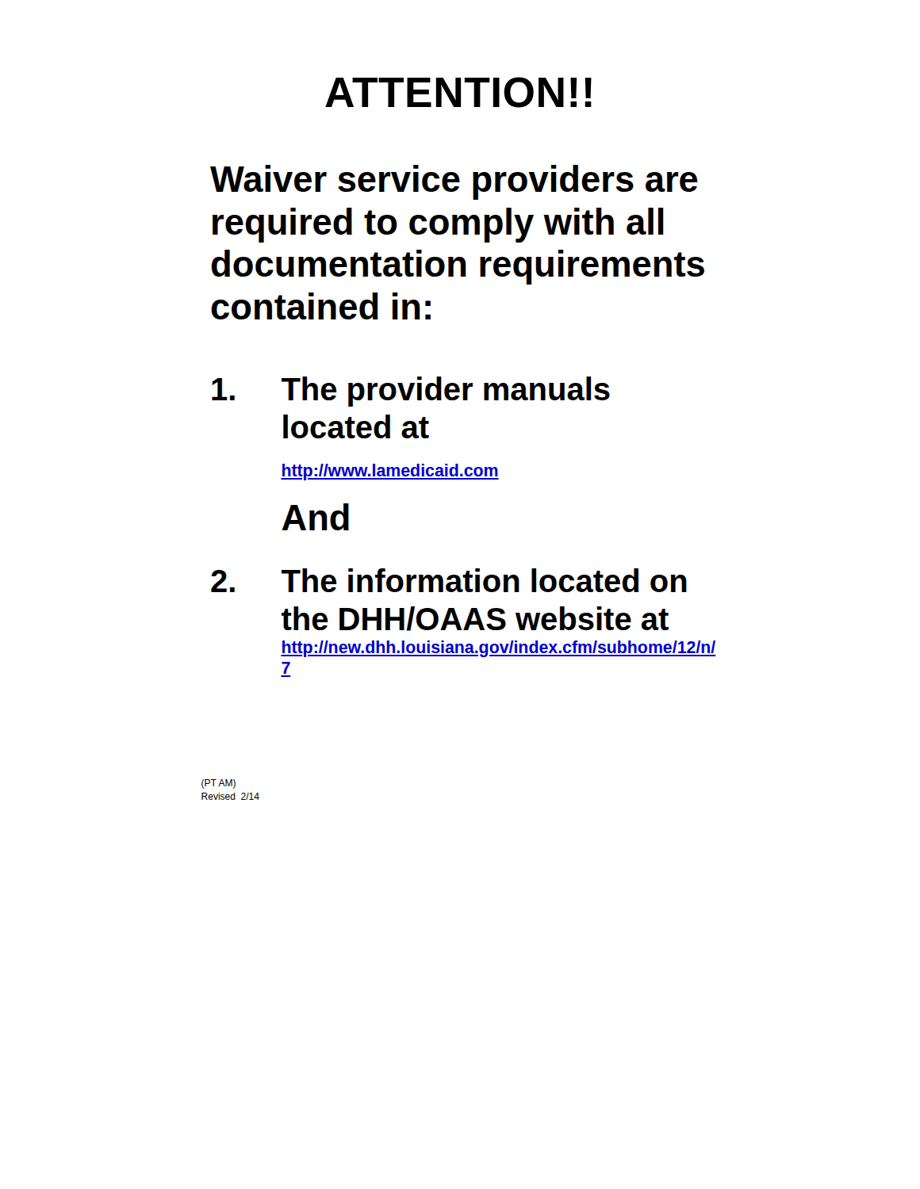ATTENTION!!
Waiver service providers are required to comply with all documentation requirements contained in:
The provider manuals located at
http://www.lamedicaid.com
And
The information located on the DHH/OAAS website at
http://new.dhh.louisiana.gov/index.cfm/subhome/12/n/7
(PT AM)
Revised 2/14